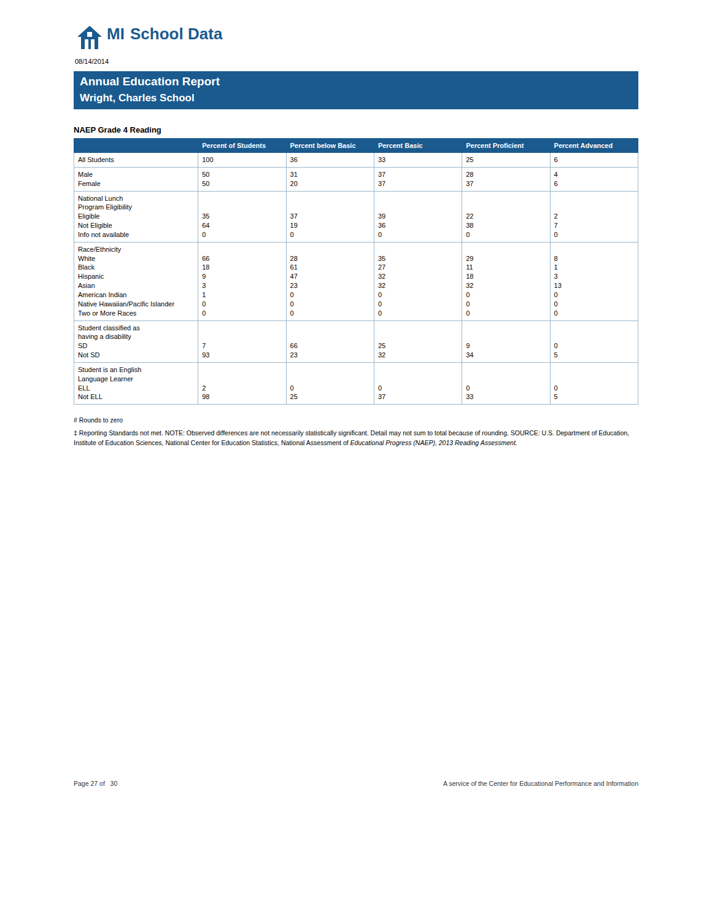MI School Data
08/14/2014
Annual Education Report Wright, Charles School
NAEP Grade 4 Reading
| | Percent of Students | Percent below Basic | Percent Basic | Percent Proficient | Percent Advanced |
| --- | --- | --- | --- | --- | --- |
| All Students | 100 | 36 | 33 | 25 | 6 |
| Male Female | 50 50 | 31 20 | 37 37 | 28 37 | 4 6 |
| National Lunch Program Eligibility Eligible Not Eligible Info not available | 35 64 0 | 37 19 0 | 39 36 0 | 22 38 0 | 2 7 0 |
| Race/Ethnicity White Black Hispanic Asian American Indian Native Hawaiian/Pacific Islander Two or More Races | 66 18 9 3 1 0 0 | 28 61 47 23 0 0 0 | 35 27 32 32 0 0 0 | 29 11 18 32 0 0 0 | 8 1 3 13 0 0 0 |
| Student classified as having a disability SD Not SD | 7 93 | 66 23 | 25 32 | 9 34 | 0 5 |
| Student is an English Language Learner ELL Not ELL | 2 98 | 0 25 | 0 37 | 0 33 | 0 5 |
# Rounds to zero
‡ Reporting Standards not met. NOTE: Observed differences are not necessarily statistically significant. Detail may not sum to total because of rounding. SOURCE: U.S. Department of Education, Institute of Education Sciences, National Center for Education Statistics, National Assessment of Educational Progress (NAEP), 2013 Reading Assessment.
Page 27 of 30
A service of the Center for Educational Performance and Information